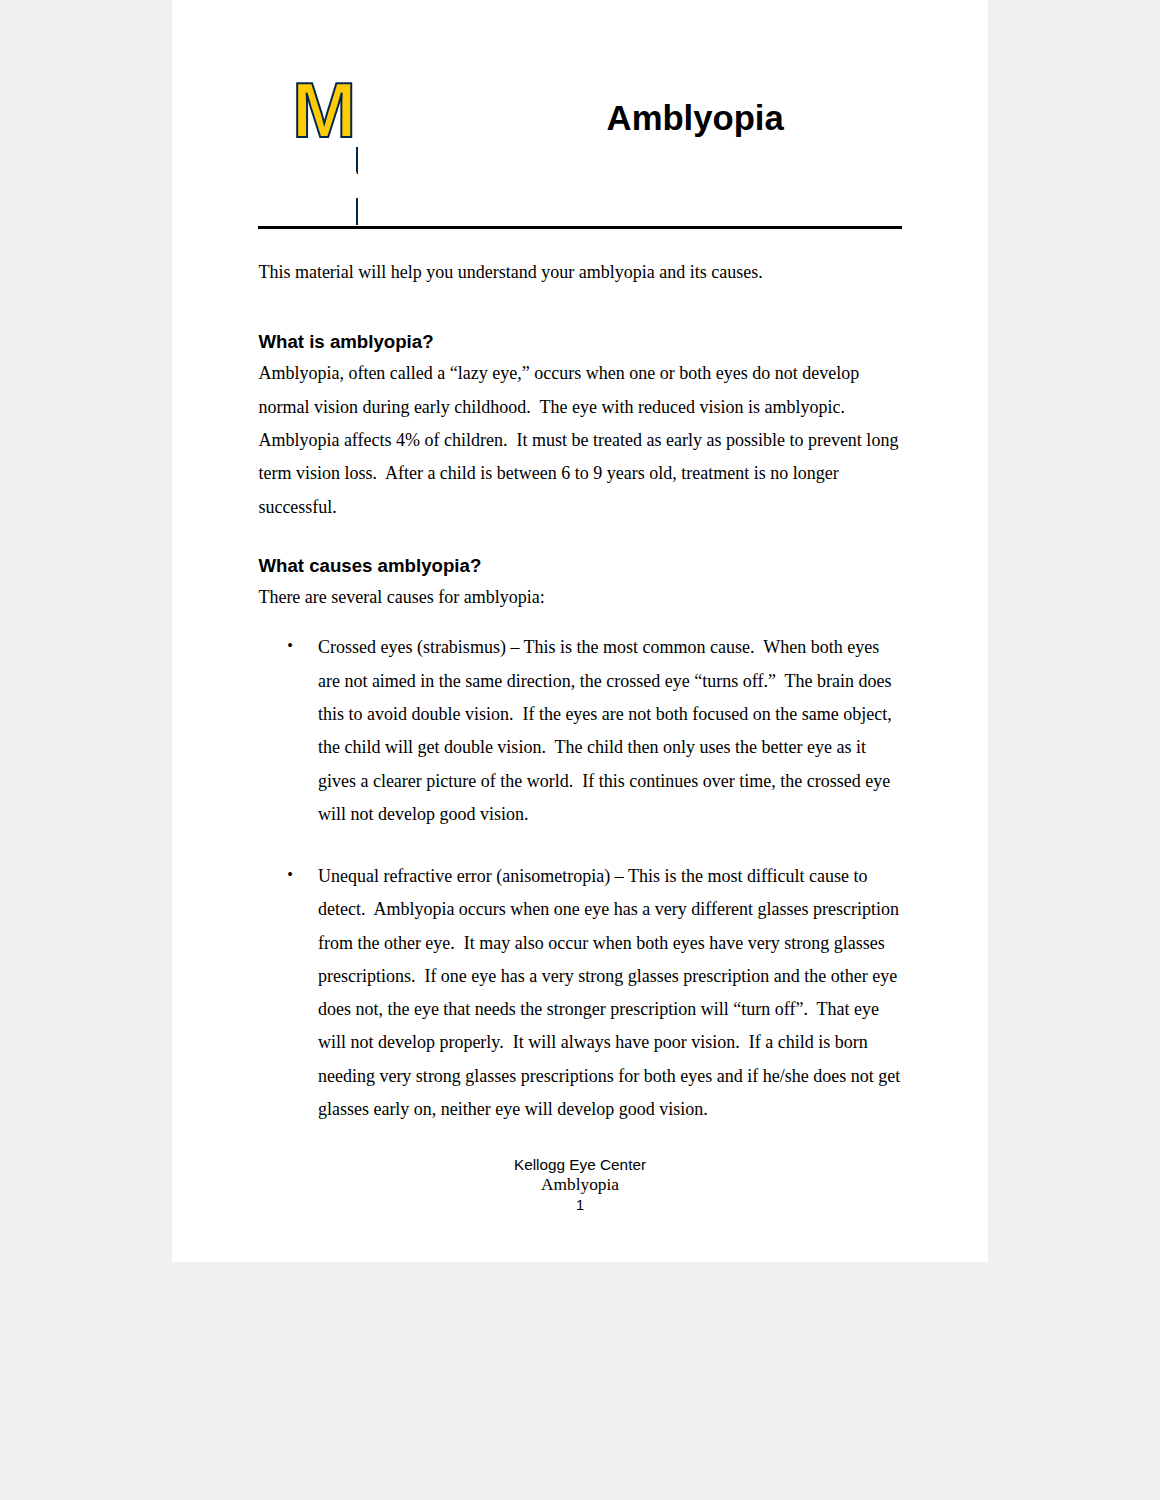M KELLOGG EYE CENTER UNIVERSITY OF MICHIGAN HEALTH SYSTEM
Amblyopia
This material will help you understand your amblyopia and its causes.
What is amblyopia?
Amblyopia, often called a “lazy eye,” occurs when one or both eyes do not develop normal vision during early childhood. The eye with reduced vision is amblyopic. Amblyopia affects 4% of children. It must be treated as early as possible to prevent long term vision loss. After a child is between 6 to 9 years old, treatment is no longer successful.
What causes amblyopia?
There are several causes for amblyopia:
Crossed eyes (strabismus) – This is the most common cause. When both eyes are not aimed in the same direction, the crossed eye “turns off.” The brain does this to avoid double vision. If the eyes are not both focused on the same object, the child will get double vision. The child then only uses the better eye as it gives a clearer picture of the world. If this continues over time, the crossed eye will not develop good vision.
Unequal refractive error (anisometropia) – This is the most difficult cause to detect. Amblyopia occurs when one eye has a very different glasses prescription from the other eye. It may also occur when both eyes have very strong glasses prescriptions. If one eye has a very strong glasses prescription and the other eye does not, the eye that needs the stronger prescription will “turn off”. That eye will not develop properly. It will always have poor vision. If a child is born needing very strong glasses prescriptions for both eyes and if he/she does not get glasses early on, neither eye will develop good vision.
Kellogg Eye Center Amblyopia 1